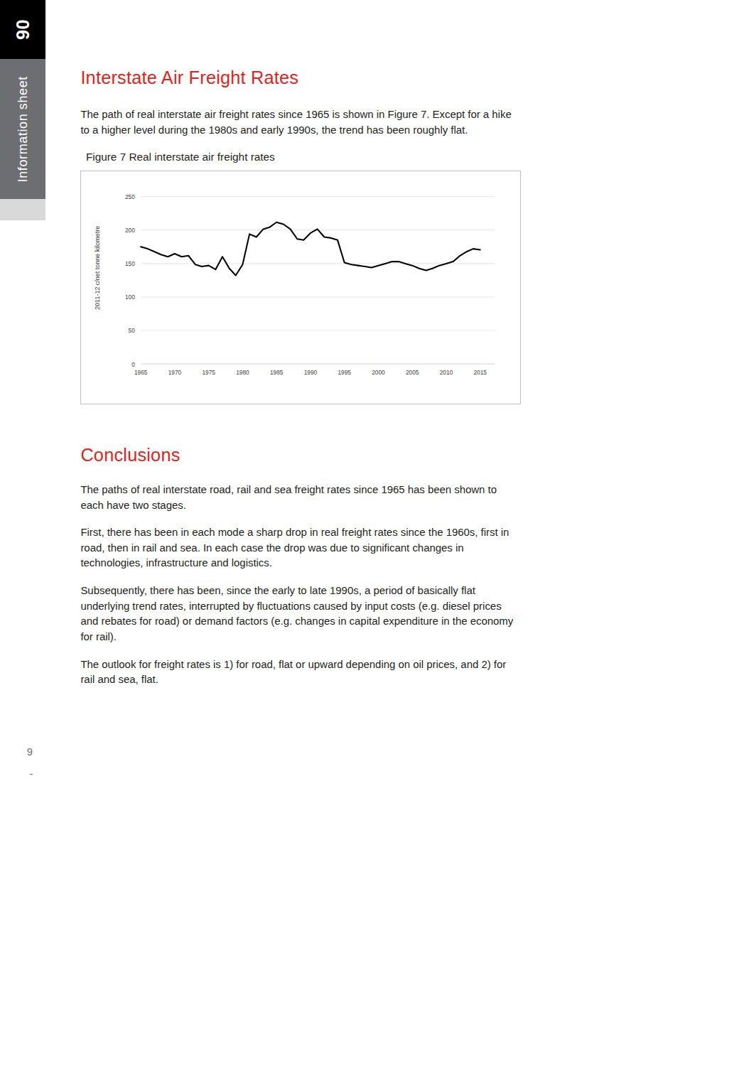90
Information sheet
Interstate Air Freight Rates
The path of real interstate air freight rates since 1965 is shown in Figure 7. Except for a hike to a higher level during the 1980s and early 1990s, the trend has been roughly flat.
Figure 7 Real interstate air freight rates
2011-12 c/net tonne kilometre 250 200 150 100 50 0 1965 1970 1975 1980 1985 1990 1995 2000 2005 2010 2015
Conclusions
The paths of real interstate road, rail and sea freight rates since 1965 has been shown to each have two stages.
First, there has been in each mode a sharp drop in real freight rates since the 1960s, first in road, then in rail and sea. In each case the drop was due to significant changes in technologies, infrastructure and logistics.
Subsequently, there has been, since the early to late 1990s, a period of basically flat underlying trend rates, interrupted by fluctuations caused by input costs (e.g. diesel prices and rebates for road) or demand factors (e.g. changes in capital expenditure in the economy for rail).
The outlook for freight rates is 1) for road, flat or upward depending on oil prices, and 2) for rail and sea, flat.
9
-